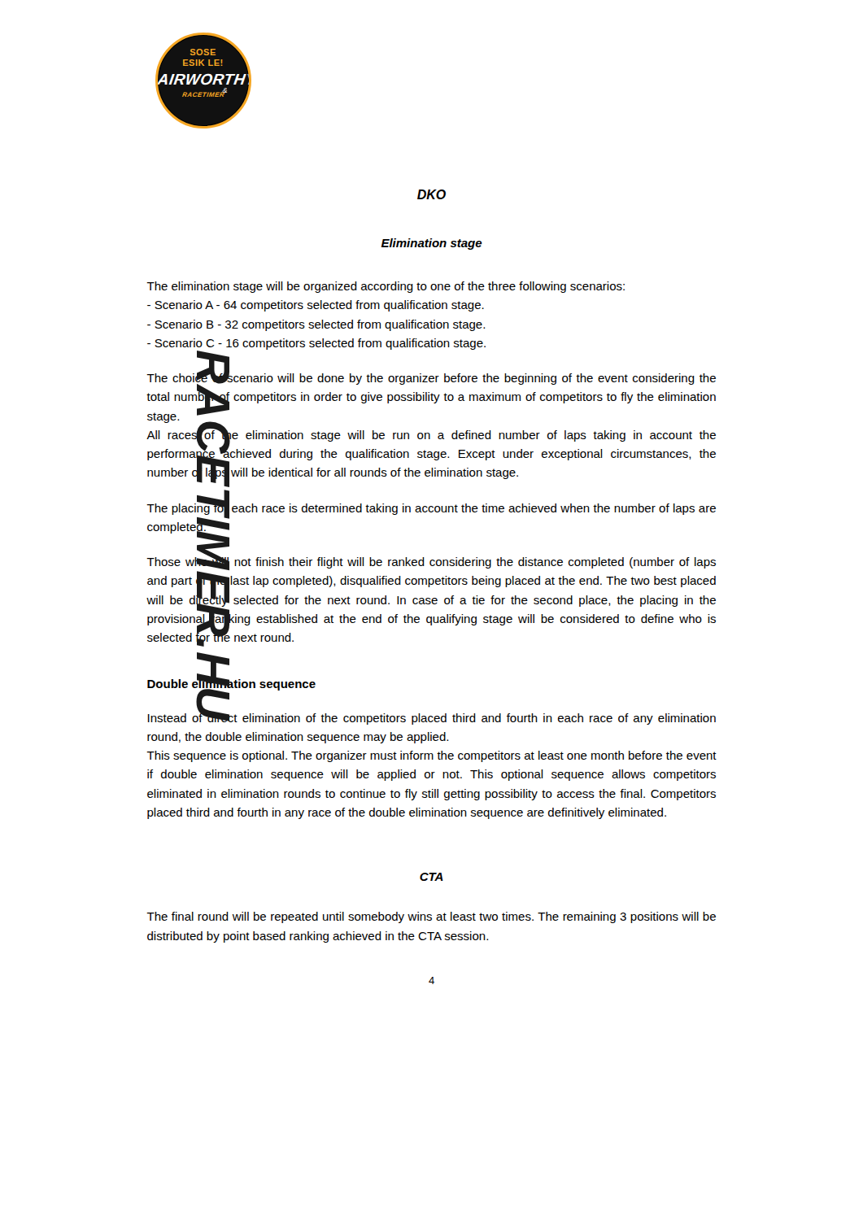SOSE
ESIK LE!
AIRWORTHY
&
RACETIMER
DKO
Elimination stage
The elimination stage will be organized according to one of the three following scenarios:
- Scenario A - 64 competitors selected from qualification stage.
- Scenario B - 32 competitors selected from qualification stage.
- Scenario C - 16 competitors selected from qualification stage.
The choice of scenario will be done by the organizer before the beginning of the event considering the total number of competitors in order to give possibility to a maximum of competitors to fly the elimination stage.
All races of the elimination stage will be run on a defined number of laps taking in account the performance achieved during the qualification stage. Except under exceptional circumstances, the number of laps will be identical for all rounds of the elimination stage.
The placing for each race is determined taking in account the time achieved when the number of laps are completed.
Those who will not finish their flight will be ranked considering the distance completed (number of laps and part of the last lap completed), disqualified competitors being placed at the end. The two best placed will be directly selected for the next round. In case of a tie for the second place, the placing in the provisional ranking established at the end of the qualifying stage will be considered to define who is selected for the next round.
Double elimination sequence
Instead of direct elimination of the competitors placed third and fourth in each race of any elimination round, the double elimination sequence may be applied.
This sequence is optional. The organizer must inform the competitors at least one month before the event if double elimination sequence will be applied or not. This optional sequence allows competitors eliminated in elimination rounds to continue to fly still getting possibility to access the final. Competitors placed third and fourth in any race of the double elimination sequence are definitively eliminated.
CTA
The final round will be repeated until somebody wins at least two times. The remaining 3 positions will be distributed by point based ranking achieved in the CTA session.
RACETIMER.HU
4